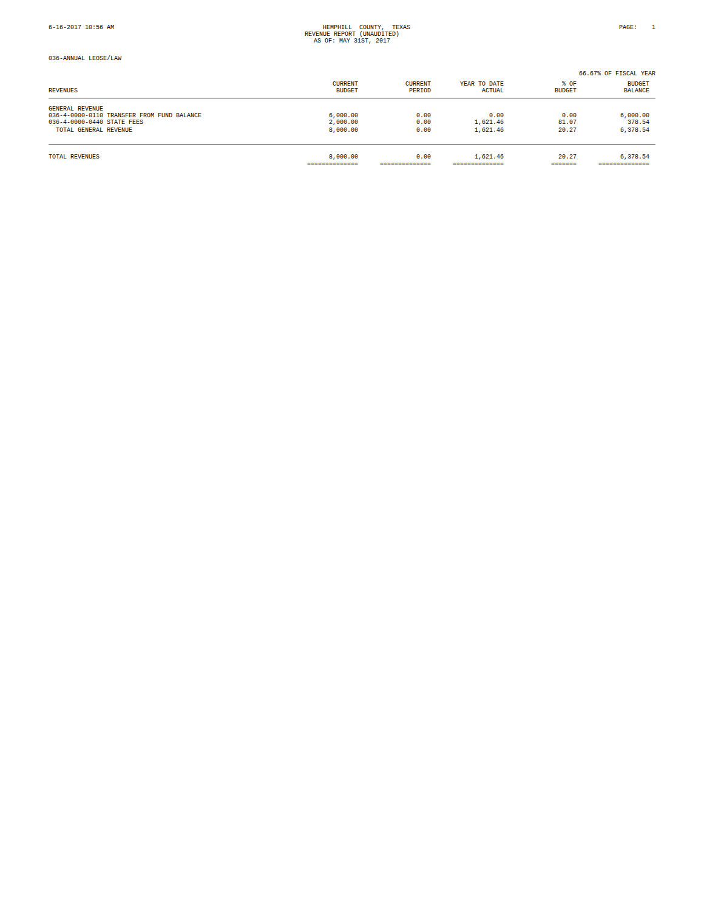6-16-2017 10:56 AM HEMPHILL COUNTY, TEXAS PAGE: 1
REVENUE REPORT (UNAUDITED)
AS OF: MAY 31ST, 2017
036-ANNUAL LEOSE/LAW
66.67% OF FISCAL YEAR
| | CURRENT | CURRENT | YEAR TO DATE | % OF | BUDGET |
| --- | --- | --- | --- | --- | --- |
| REVENUES | BUDGET | PERIOD | ACTUAL | BUDGET | BALANCE |
| GENERAL REVENUE | | | | | |
| 036-4-0000-0110 TRANSFER FROM FUND BALANCE | 6,000.00 | 0.00 | 0.00 | 0.00 | 6,000.00 |
| 036-4-0000-0440 STATE FEES | 2,000.00 | 0.00 | 1,621.46 | 81.07 | 378.54 |
| TOTAL GENERAL REVENUE | 8,000.00 | 0.00 | 1,621.46 | 20.27 | 6,378.54 |
| TOTAL REVENUES | 8,000.00 | 0.00 | 1,621.46 | 20.27 | 6,378.54 |
| | ============== | ============== | ============== | ======= | ============== |